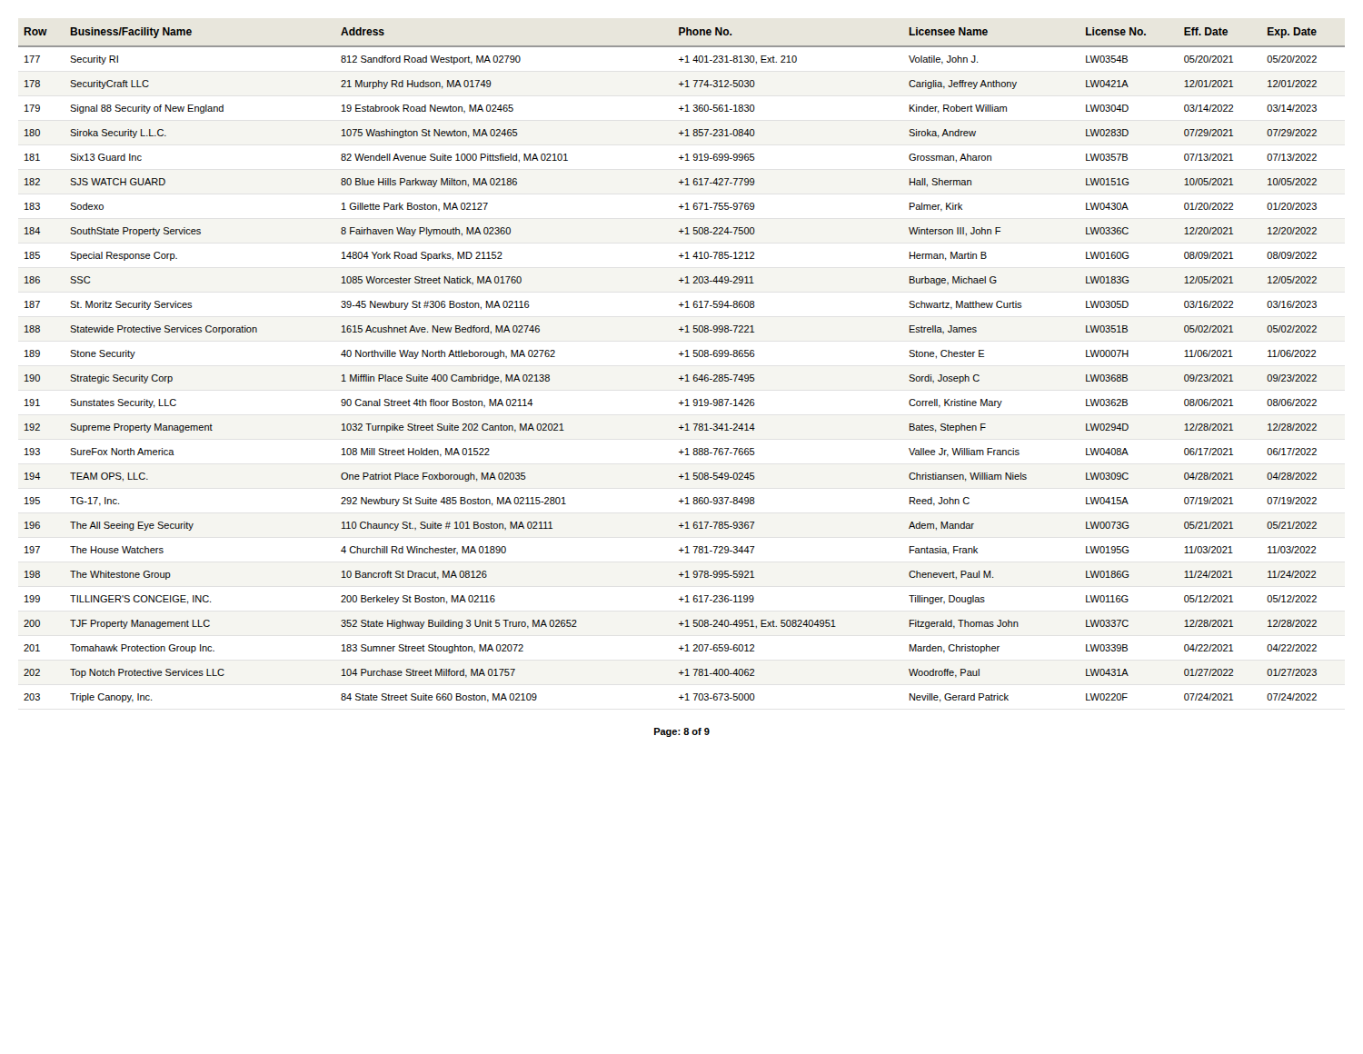| Row | Business/Facility Name | Address | Phone No. | Licensee Name | License No. | Eff. Date | Exp. Date |
| --- | --- | --- | --- | --- | --- | --- | --- |
| 177 | Security RI | 812 Sandford Road Westport, MA 02790 | +1 401-231-8130, Ext. 210 | Volatile, John J. | LW0354B | 05/20/2021 | 05/20/2022 |
| 178 | SecurityCraft LLC | 21 Murphy Rd Hudson, MA 01749 | +1 774-312-5030 | Cariglia, Jeffrey Anthony | LW0421A | 12/01/2021 | 12/01/2022 |
| 179 | Signal 88 Security of New England | 19 Estabrook Road Newton, MA 02465 | +1 360-561-1830 | Kinder, Robert William | LW0304D | 03/14/2022 | 03/14/2023 |
| 180 | Siroka Security L.L.C. | 1075 Washington St Newton, MA 02465 | +1 857-231-0840 | Siroka, Andrew | LW0283D | 07/29/2021 | 07/29/2022 |
| 181 | Six13 Guard Inc | 82 Wendell Avenue Suite 1000 Pittsfield, MA 02101 | +1 919-699-9965 | Grossman, Aharon | LW0357B | 07/13/2021 | 07/13/2022 |
| 182 | SJS WATCH GUARD | 80 Blue Hills Parkway Milton, MA 02186 | +1 617-427-7799 | Hall, Sherman | LW0151G | 10/05/2021 | 10/05/2022 |
| 183 | Sodexo | 1 Gillette Park Boston, MA 02127 | +1 671-755-9769 | Palmer, Kirk | LW0430A | 01/20/2022 | 01/20/2023 |
| 184 | SouthState Property Services | 8 Fairhaven Way Plymouth, MA 02360 | +1 508-224-7500 | Winterson III, John F | LW0336C | 12/20/2021 | 12/20/2022 |
| 185 | Special Response Corp. | 14804 York Road Sparks, MD 21152 | +1 410-785-1212 | Herman, Martin B | LW0160G | 08/09/2021 | 08/09/2022 |
| 186 | SSC | 1085 Worcester Street Natick, MA 01760 | +1 203-449-2911 | Burbage, Michael G | LW0183G | 12/05/2021 | 12/05/2022 |
| 187 | St. Moritz Security Services | 39-45 Newbury St #306 Boston, MA 02116 | +1 617-594-8608 | Schwartz, Matthew Curtis | LW0305D | 03/16/2022 | 03/16/2023 |
| 188 | Statewide Protective Services Corporation | 1615 Acushnet Ave. New Bedford, MA 02746 | +1 508-998-7221 | Estrella, James | LW0351B | 05/02/2021 | 05/02/2022 |
| 189 | Stone Security | 40 Northville Way North Attleborough, MA 02762 | +1 508-699-8656 | Stone, Chester E | LW0007H | 11/06/2021 | 11/06/2022 |
| 190 | Strategic Security Corp | 1 Mifflin Place Suite 400 Cambridge, MA 02138 | +1 646-285-7495 | Sordi, Joseph C | LW0368B | 09/23/2021 | 09/23/2022 |
| 191 | Sunstates Security, LLC | 90 Canal Street 4th floor Boston, MA 02114 | +1 919-987-1426 | Correll, Kristine Mary | LW0362B | 08/06/2021 | 08/06/2022 |
| 192 | Supreme Property Management | 1032 Turnpike Street Suite 202 Canton, MA 02021 | +1 781-341-2414 | Bates, Stephen F | LW0294D | 12/28/2021 | 12/28/2022 |
| 193 | SureFox North America | 108 Mill Street Holden, MA 01522 | +1 888-767-7665 | Vallee Jr, William Francis | LW0408A | 06/17/2021 | 06/17/2022 |
| 194 | TEAM OPS, LLC. | One Patriot Place Foxborough, MA 02035 | +1 508-549-0245 | Christiansen, William Niels | LW0309C | 04/28/2021 | 04/28/2022 |
| 195 | TG-17, Inc. | 292 Newbury St Suite 485 Boston, MA 02115-2801 | +1 860-937-8498 | Reed, John C | LW0415A | 07/19/2021 | 07/19/2022 |
| 196 | The All Seeing Eye Security | 110 Chauncy St., Suite # 101 Boston, MA 02111 | +1 617-785-9367 | Adem, Mandar | LW0073G | 05/21/2021 | 05/21/2022 |
| 197 | The House Watchers | 4 Churchill Rd Winchester, MA 01890 | +1 781-729-3447 | Fantasia, Frank | LW0195G | 11/03/2021 | 11/03/2022 |
| 198 | The Whitestone Group | 10 Bancroft St Dracut, MA 08126 | +1 978-995-5921 | Chenevert, Paul M. | LW0186G | 11/24/2021 | 11/24/2022 |
| 199 | TILLINGER'S CONCEIGE, INC. | 200 Berkeley St Boston, MA 02116 | +1 617-236-1199 | Tillinger, Douglas | LW0116G | 05/12/2021 | 05/12/2022 |
| 200 | TJF Property Management LLC | 352 State Highway Building 3 Unit 5 Truro, MA 02652 | +1 508-240-4951, Ext. 5082404951 | Fitzgerald, Thomas John | LW0337C | 12/28/2021 | 12/28/2022 |
| 201 | Tomahawk Protection Group Inc. | 183 Sumner Street Stoughton, MA 02072 | +1 207-659-6012 | Marden, Christopher | LW0339B | 04/22/2021 | 04/22/2022 |
| 202 | Top Notch Protective Services LLC | 104 Purchase Street Milford, MA 01757 | +1 781-400-4062 | Woodroffe, Paul | LW0431A | 01/27/2022 | 01/27/2023 |
| 203 | Triple Canopy, Inc. | 84 State Street Suite 660 Boston, MA 02109 | +1 703-673-5000 | Neville, Gerard Patrick | LW0220F | 07/24/2021 | 07/24/2022 |
Page: 8 of 9